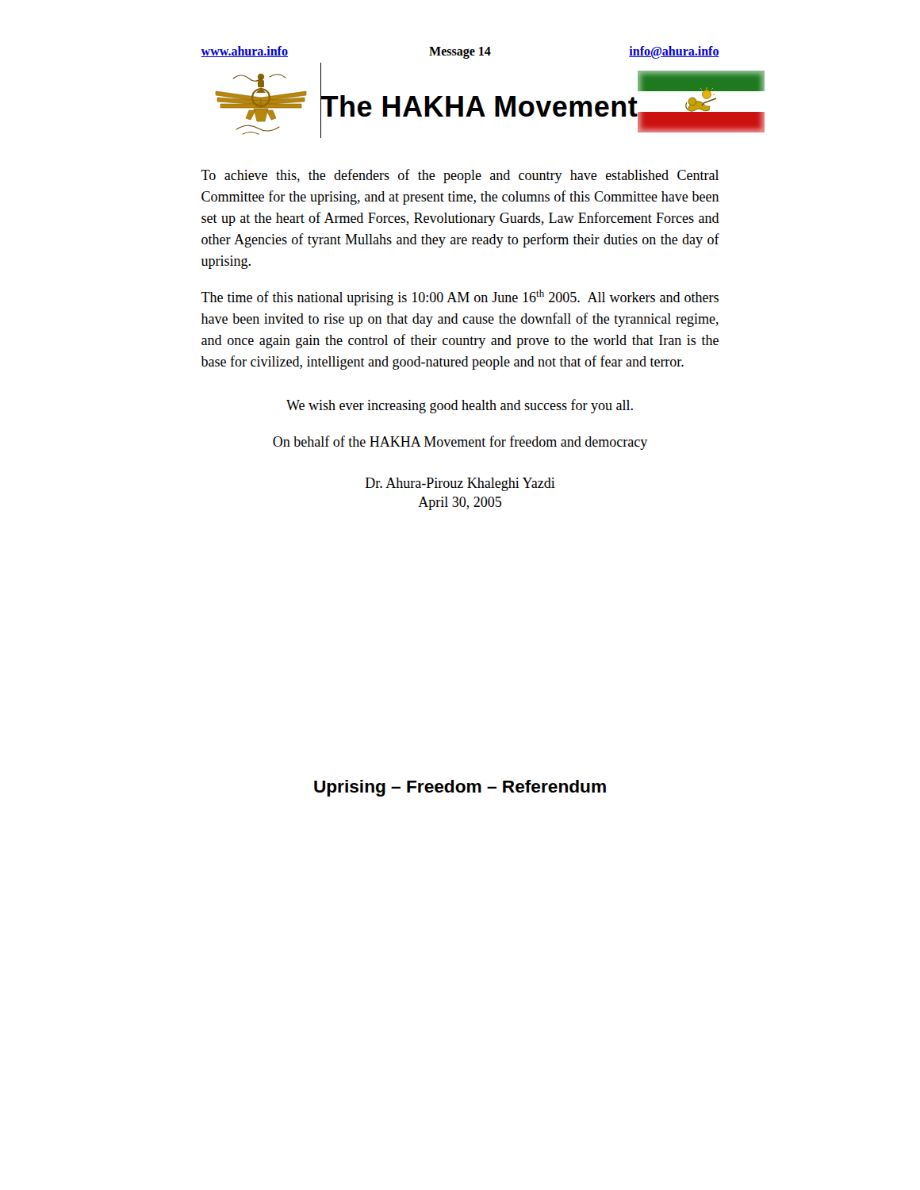www.ahura.info
Message 14
info@ahura.info
The HAKHA Movement
To achieve this, the defenders of the people and country have established Central Committee for the uprising, and at present time, the columns of this Committee have been set up at the heart of Armed Forces, Revolutionary Guards, Law Enforcement Forces and other Agencies of tyrant Mullahs and they are ready to perform their duties on the day of uprising.
The time of this national uprising is 10:00 AM on June 16th 2005. All workers and others have been invited to rise up on that day and cause the downfall of the tyrannical regime, and once again gain the control of their country and prove to the world that Iran is the base for civilized, intelligent and good-natured people and not that of fear and terror.
We wish ever increasing good health and success for you all.
On behalf of the HAKHA Movement for freedom and democracy
Dr. Ahura-Pirouz Khaleghi Yazdi
April 30, 2005
Uprising – Freedom – Referendum